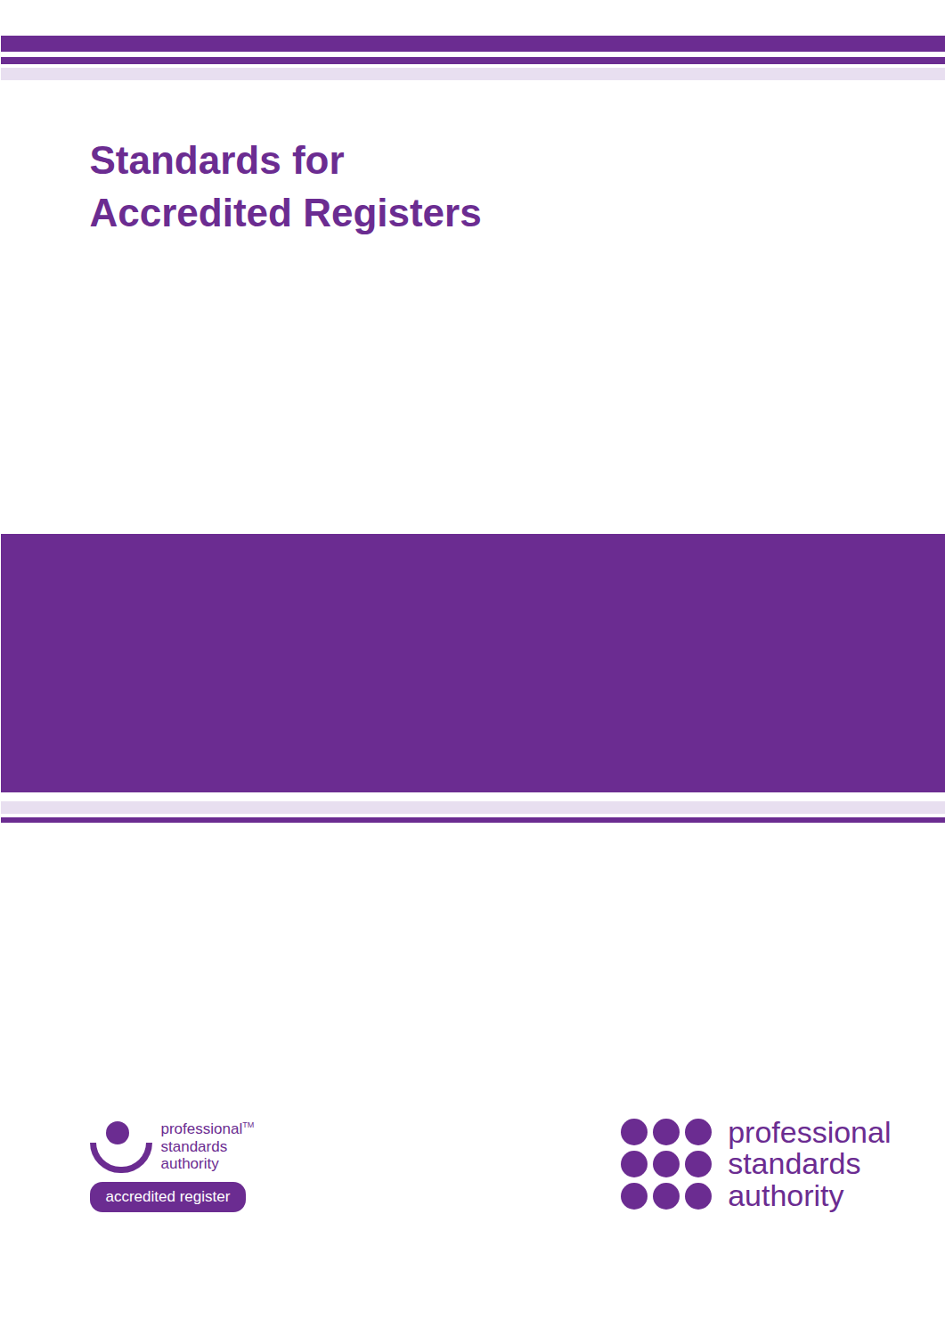Standards for
Accredited Registers
professionalTM
standards
authority
accredited register
professional
standards
authority